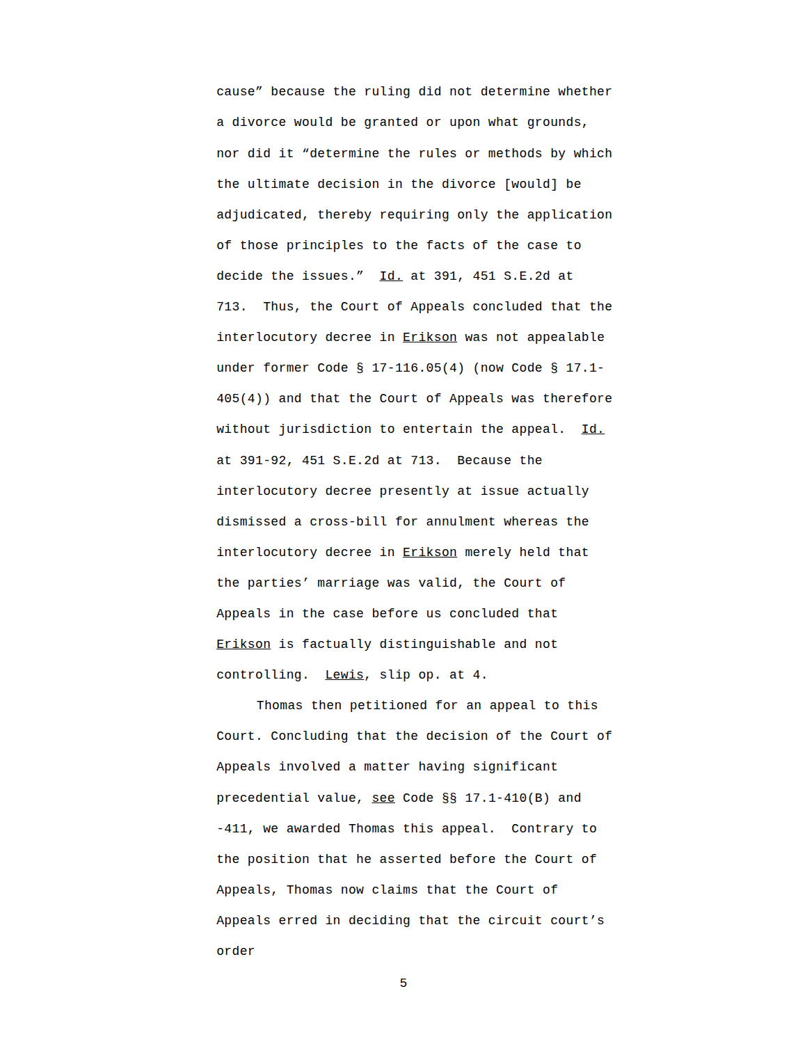cause” because the ruling did not determine whether a divorce would be granted or upon what grounds, nor did it “determine the rules or methods by which the ultimate decision in the divorce [would] be adjudicated, thereby requiring only the application of those principles to the facts of the case to decide the issues.” Id. at 391, 451 S.E.2d at 713. Thus, the Court of Appeals concluded that the interlocutory decree in Erikson was not appealable under former Code § 17-116.05(4) (now Code § 17.1-405(4)) and that the Court of Appeals was therefore without jurisdiction to entertain the appeal. Id. at 391-92, 451 S.E.2d at 713. Because the interlocutory decree presently at issue actually dismissed a cross-bill for annulment whereas the interlocutory decree in Erikson merely held that the parties’ marriage was valid, the Court of Appeals in the case before us concluded that Erikson is factually distinguishable and not controlling. Lewis, slip op. at 4.
Thomas then petitioned for an appeal to this Court. Concluding that the decision of the Court of Appeals involved a matter having significant precedential value, see Code §§ 17.1-410(B) and -411, we awarded Thomas this appeal. Contrary to the position that he asserted before the Court of Appeals, Thomas now claims that the Court of Appeals erred in deciding that the circuit court’s order
5